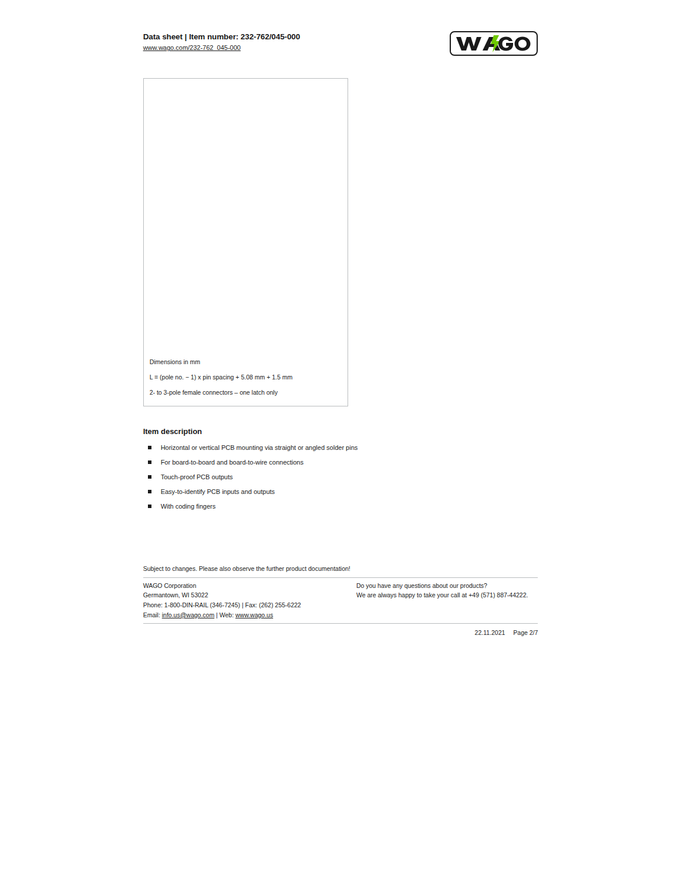Data sheet | Item number: 232-762/045-000
www.wago.com/232-762_045-000
Dimensions in mm
L = (pole no. − 1) x pin spacing + 5.08 mm + 1.5 mm
2- to 3-pole female connectors – one latch only
Item description
Horizontal or vertical PCB mounting via straight or angled solder pins
For board-to-board and board-to-wire connections
Touch-proof PCB outputs
Easy-to-identify PCB inputs and outputs
With coding fingers
Subject to changes. Please also observe the further product documentation!
WAGO Corporation
Germantown, WI 53022
Phone: 1-800-DIN-RAIL (346-7245) | Fax: (262) 255-6222
Email: info.us@wago.com | Web: www.wago.us
Do you have any questions about our products?
We are always happy to take your call at +49 (571) 887-44222.
22.11.2021 Page 2/7